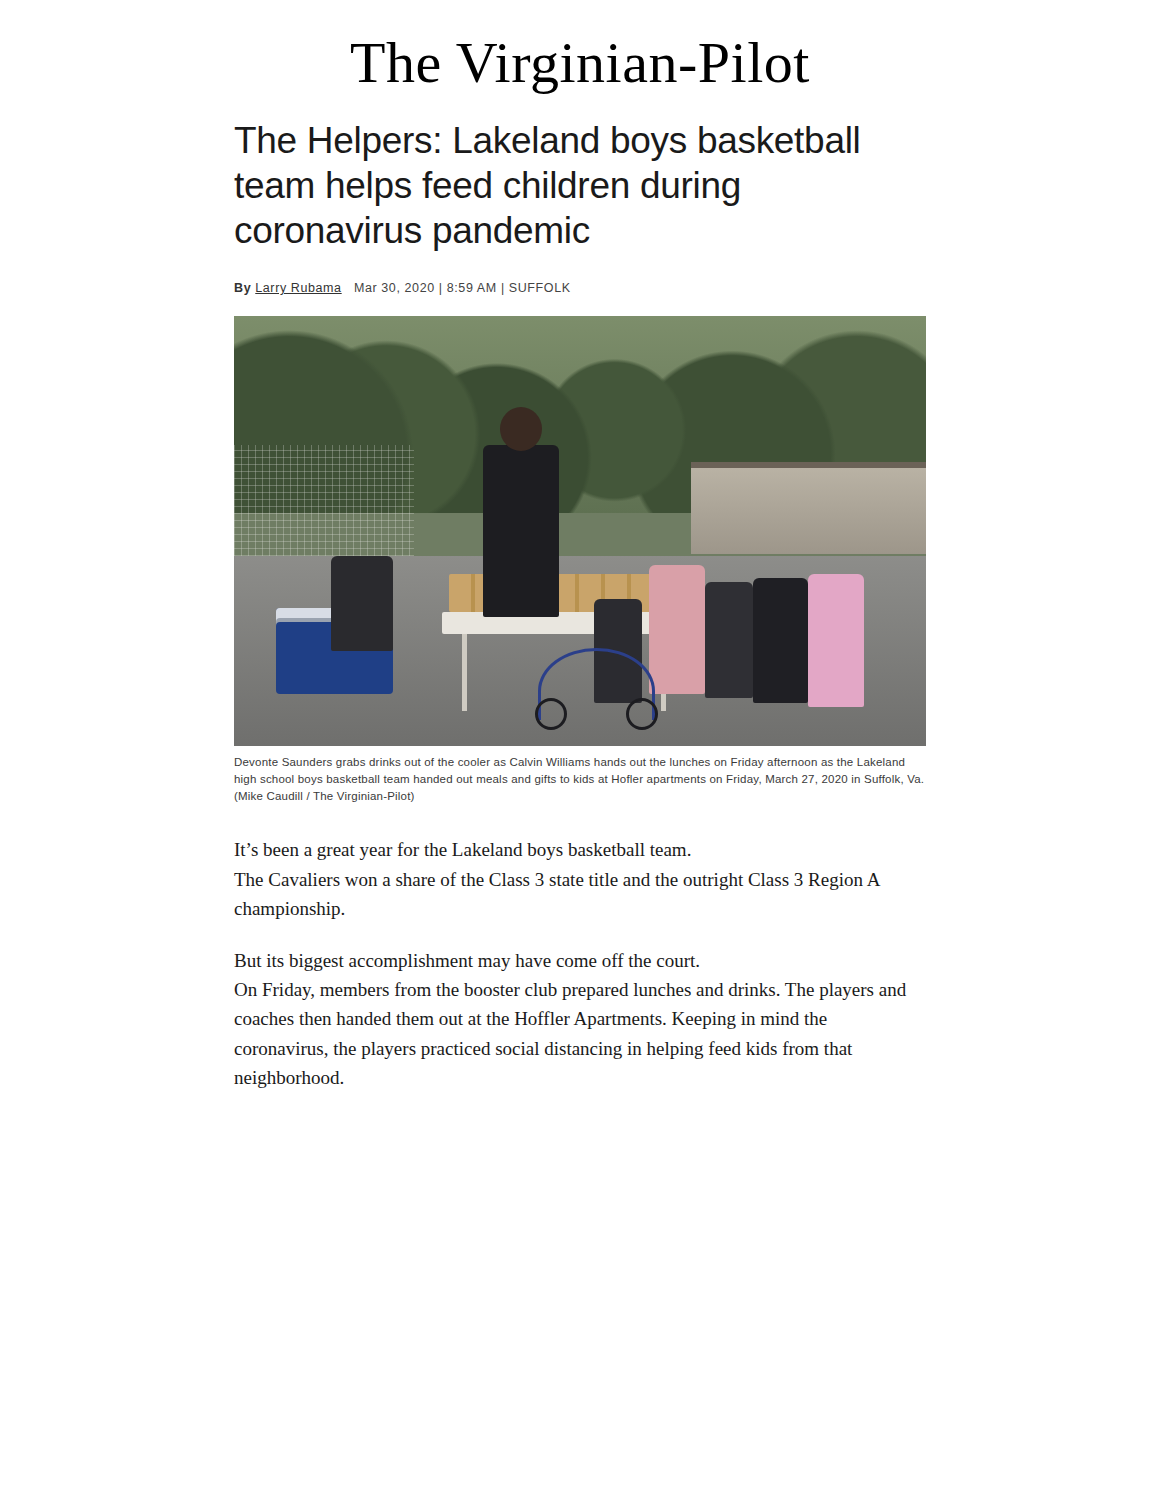The Virginian-Pilot
The Helpers: Lakeland boys basketball team helps feed children during coronavirus pandemic
By Larry Rubama Mar 30, 2020 | 8:59 AM | SUFFOLK
Devonte Saunders grabs drinks out of the cooler as Calvin Williams hands out the lunches on Friday afternoon as the Lakeland high school boys basketball team handed out meals and gifts to kids at Hofler apartments on Friday, March 27, 2020 in Suffolk, Va.(Mike Caudill / The Virginian-Pilot)
It’s been a great year for the Lakeland boys basketball team.
The Cavaliers won a share of the Class 3 state title and the outright Class 3 Region A championship.
But its biggest accomplishment may have come off the court.
On Friday, members from the booster club prepared lunches and drinks. The players and coaches then handed them out at the Hoffler Apartments. Keeping in mind the coronavirus, the players practiced social distancing in helping feed kids from that neighborhood.